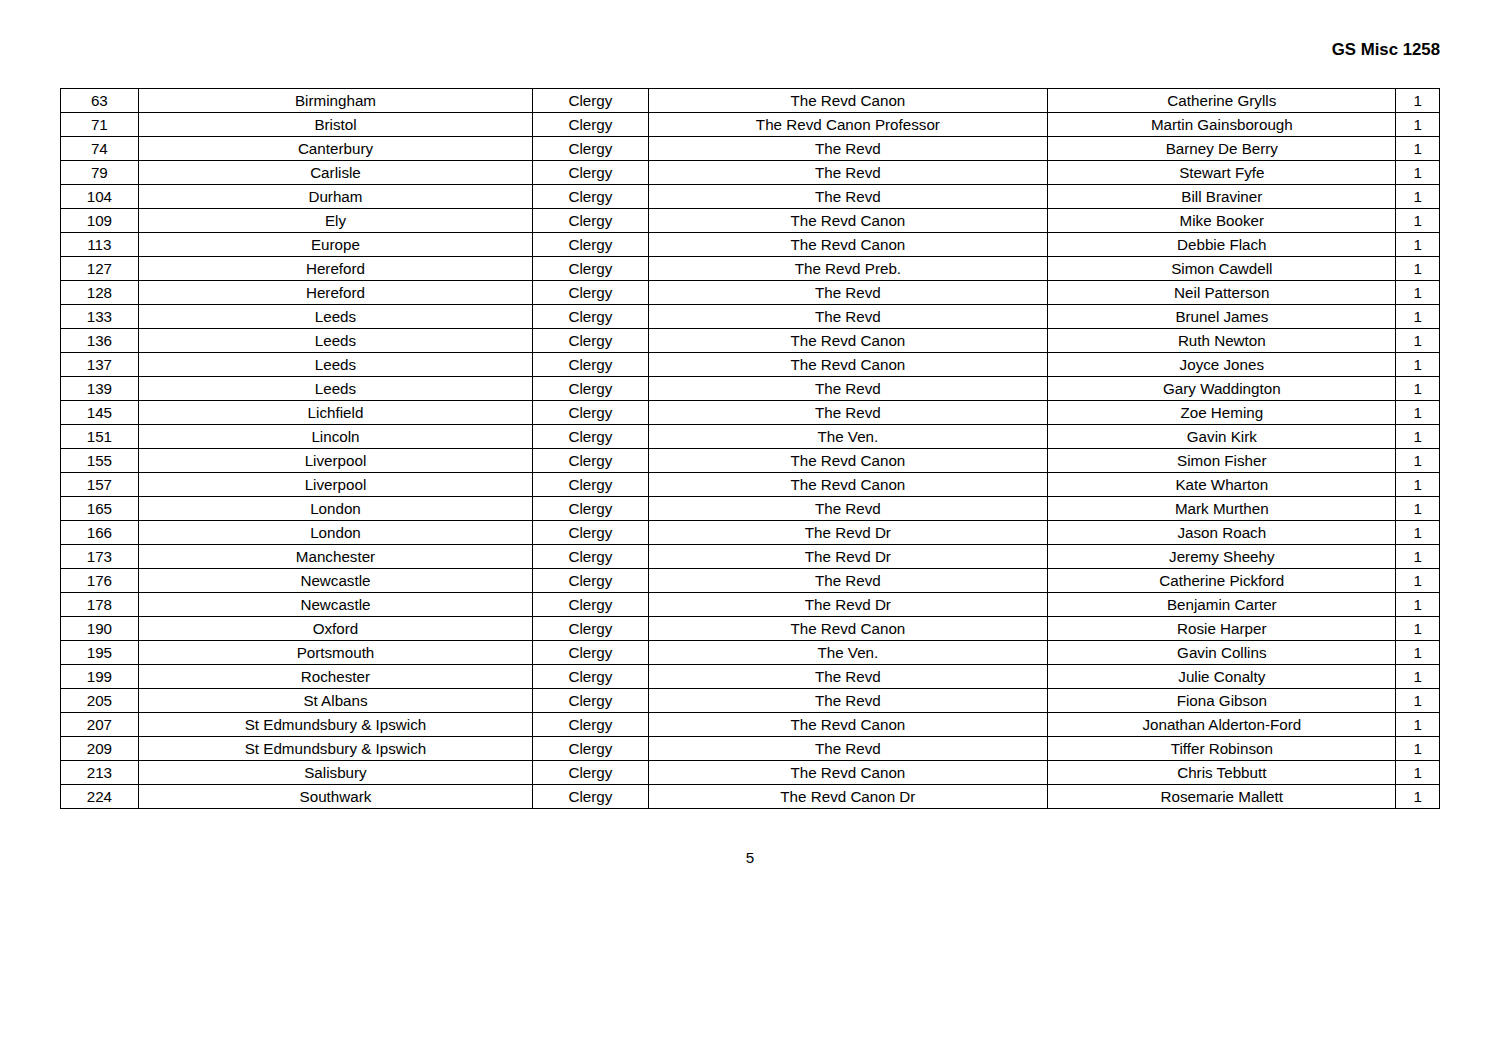GS Misc 1258
| 63 | Birmingham | Clergy | The Revd Canon | Catherine Grylls | 1 |
| 71 | Bristol | Clergy | The Revd Canon Professor | Martin Gainsborough | 1 |
| 74 | Canterbury | Clergy | The Revd | Barney De Berry | 1 |
| 79 | Carlisle | Clergy | The Revd | Stewart Fyfe | 1 |
| 104 | Durham | Clergy | The Revd | Bill Braviner | 1 |
| 109 | Ely | Clergy | The Revd Canon | Mike Booker | 1 |
| 113 | Europe | Clergy | The Revd Canon | Debbie Flach | 1 |
| 127 | Hereford | Clergy | The Revd Preb. | Simon Cawdell | 1 |
| 128 | Hereford | Clergy | The Revd | Neil Patterson | 1 |
| 133 | Leeds | Clergy | The Revd | Brunel James | 1 |
| 136 | Leeds | Clergy | The Revd Canon | Ruth Newton | 1 |
| 137 | Leeds | Clergy | The Revd Canon | Joyce Jones | 1 |
| 139 | Leeds | Clergy | The Revd | Gary Waddington | 1 |
| 145 | Lichfield | Clergy | The Revd | Zoe Heming | 1 |
| 151 | Lincoln | Clergy | The Ven. | Gavin Kirk | 1 |
| 155 | Liverpool | Clergy | The Revd Canon | Simon Fisher | 1 |
| 157 | Liverpool | Clergy | The Revd Canon | Kate Wharton | 1 |
| 165 | London | Clergy | The Revd | Mark Murthen | 1 |
| 166 | London | Clergy | The Revd Dr | Jason Roach | 1 |
| 173 | Manchester | Clergy | The Revd Dr | Jeremy Sheehy | 1 |
| 176 | Newcastle | Clergy | The Revd | Catherine Pickford | 1 |
| 178 | Newcastle | Clergy | The Revd Dr | Benjamin Carter | 1 |
| 190 | Oxford | Clergy | The Revd Canon | Rosie Harper | 1 |
| 195 | Portsmouth | Clergy | The Ven. | Gavin Collins | 1 |
| 199 | Rochester | Clergy | The Revd | Julie Conalty | 1 |
| 205 | St Albans | Clergy | The Revd | Fiona Gibson | 1 |
| 207 | St Edmundsbury & Ipswich | Clergy | The Revd Canon | Jonathan Alderton-Ford | 1 |
| 209 | St Edmundsbury & Ipswich | Clergy | The Revd | Tiffer Robinson | 1 |
| 213 | Salisbury | Clergy | The Revd Canon | Chris Tebbutt | 1 |
| 224 | Southwark | Clergy | The Revd Canon Dr | Rosemarie Mallett | 1 |
5